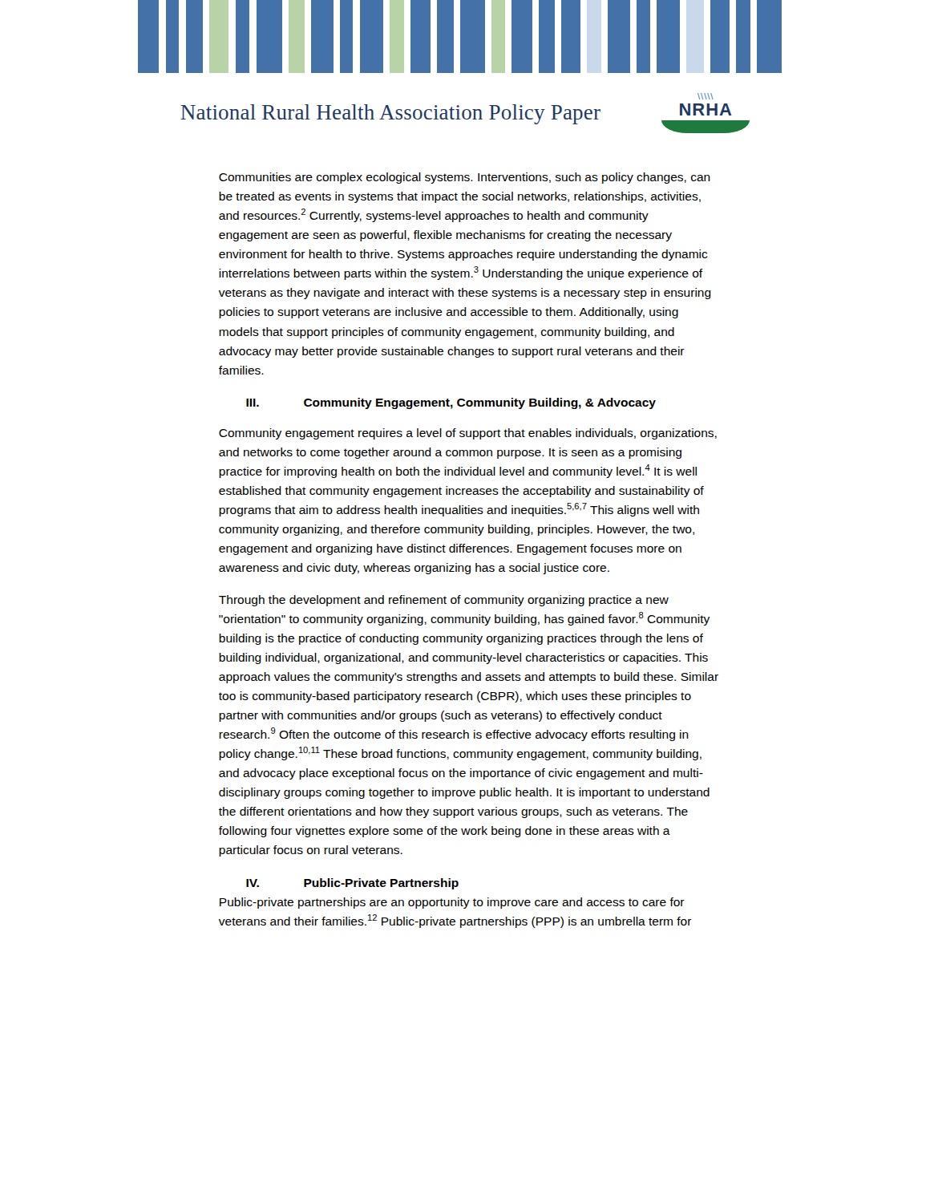National Rural Health Association Policy Paper
\\\\\
NRHA
Communities are complex ecological systems. Interventions, such as policy changes, can be treated as events in systems that impact the social networks, relationships, activities, and resources.2 Currently, systems-level approaches to health and community engagement are seen as powerful, flexible mechanisms for creating the necessary environment for health to thrive. Systems approaches require understanding the dynamic interrelations between parts within the system.3 Understanding the unique experience of veterans as they navigate and interact with these systems is a necessary step in ensuring policies to support veterans are inclusive and accessible to them. Additionally, using models that support principles of community engagement, community building, and advocacy may better provide sustainable changes to support rural veterans and their families.
III. Community Engagement, Community Building, & Advocacy
Community engagement requires a level of support that enables individuals, organizations, and networks to come together around a common purpose. It is seen as a promising practice for improving health on both the individual level and community level.4 It is well established that community engagement increases the acceptability and sustainability of programs that aim to address health inequalities and inequities.5,6,7 This aligns well with community organizing, and therefore community building, principles. However, the two, engagement and organizing have distinct differences. Engagement focuses more on awareness and civic duty, whereas organizing has a social justice core.
Through the development and refinement of community organizing practice a new "orientation" to community organizing, community building, has gained favor.8 Community building is the practice of conducting community organizing practices through the lens of building individual, organizational, and community-level characteristics or capacities. This approach values the community's strengths and assets and attempts to build these. Similar too is community-based participatory research (CBPR), which uses these principles to partner with communities and/or groups (such as veterans) to effectively conduct research.9 Often the outcome of this research is effective advocacy efforts resulting in policy change.10,11 These broad functions, community engagement, community building, and advocacy place exceptional focus on the importance of civic engagement and multi-disciplinary groups coming together to improve public health. It is important to understand the different orientations and how they support various groups, such as veterans. The following four vignettes explore some of the work being done in these areas with a particular focus on rural veterans.
IV. Public-Private Partnership
Public-private partnerships are an opportunity to improve care and access to care for veterans and their families.12 Public-private partnerships (PPP) is an umbrella term for